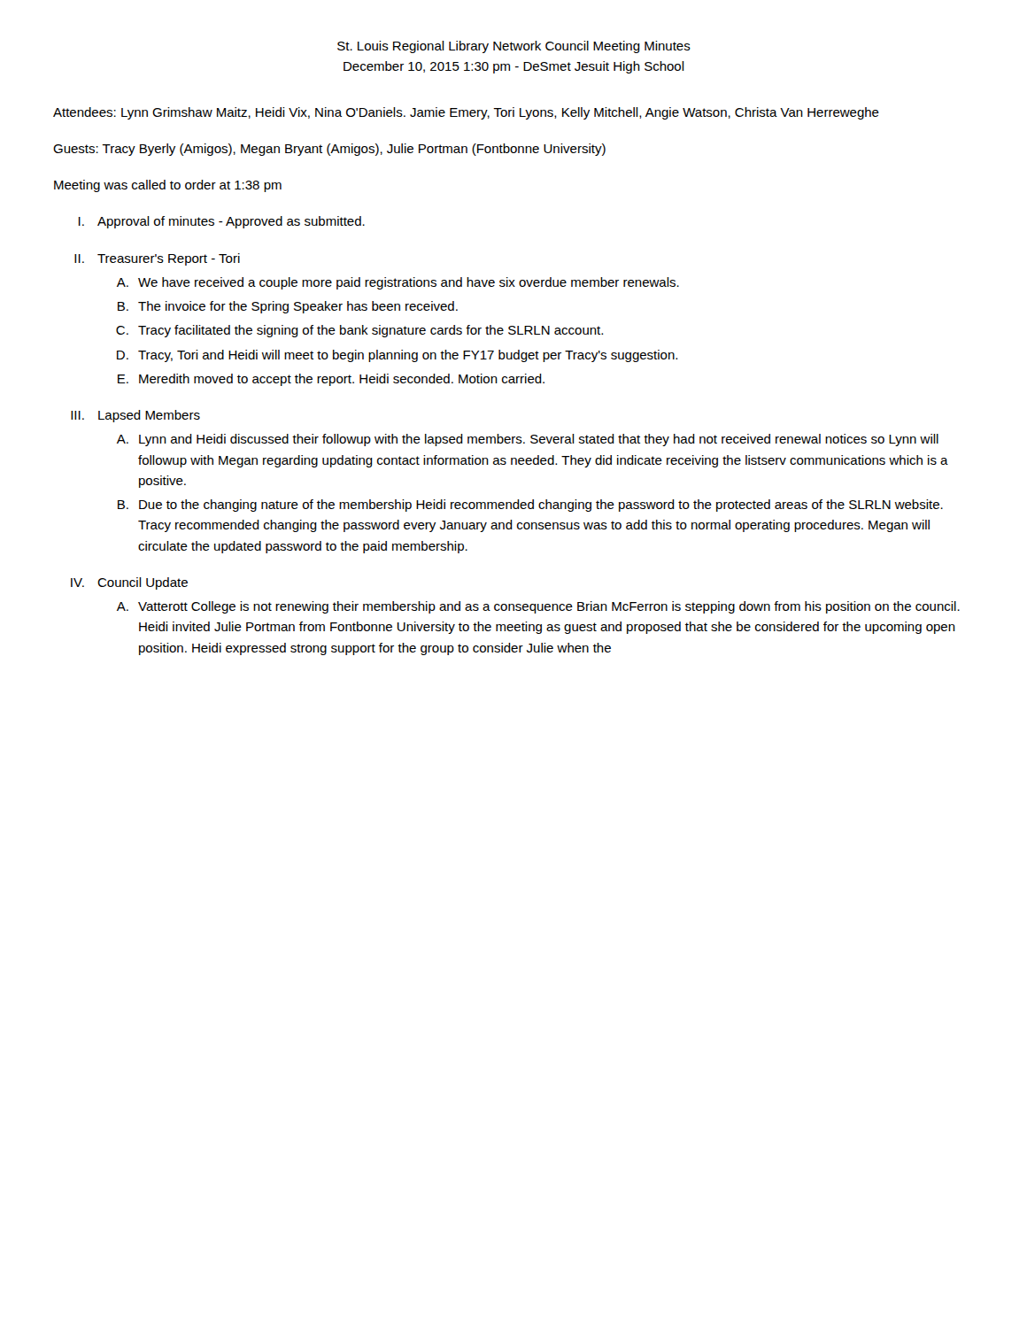St. Louis Regional Library Network Council Meeting Minutes
December 10, 2015 1:30 pm - DeSmet Jesuit High School
Attendees: Lynn Grimshaw Maitz, Heidi Vix, Nina O'Daniels. Jamie Emery, Tori Lyons, Kelly Mitchell, Angie Watson, Christa Van Herreweghe
Guests: Tracy Byerly (Amigos), Megan Bryant (Amigos), Julie Portman (Fontbonne University)
Meeting was called to order at 1:38 pm
Approval of minutes - Approved as submitted.
Treasurer's Report - Tori
We have received a couple more paid registrations and have six overdue member renewals.
The invoice for the Spring Speaker has been received.
Tracy facilitated the signing of the bank signature cards for the SLRLN account.
Tracy, Tori and Heidi will meet to begin planning on the FY17 budget per Tracy's suggestion.
Meredith moved to accept the report. Heidi seconded. Motion carried.
Lapsed Members
Lynn and Heidi discussed their followup with the lapsed members. Several stated that they had not received renewal notices so Lynn will followup with Megan regarding updating contact information as needed. They did indicate receiving the listserv communications which is a positive.
Due to the changing nature of the membership Heidi recommended changing the password to the protected areas of the SLRLN website. Tracy recommended changing the password every January and consensus was to add this to normal operating procedures. Megan will circulate the updated password to the paid membership.
Council Update
Vatterott College is not renewing their membership and as a consequence Brian McFerron is stepping down from his position on the council. Heidi invited Julie Portman from Fontbonne University to the meeting as guest and proposed that she be considered for the upcoming open position. Heidi expressed strong support for the group to consider Julie when the